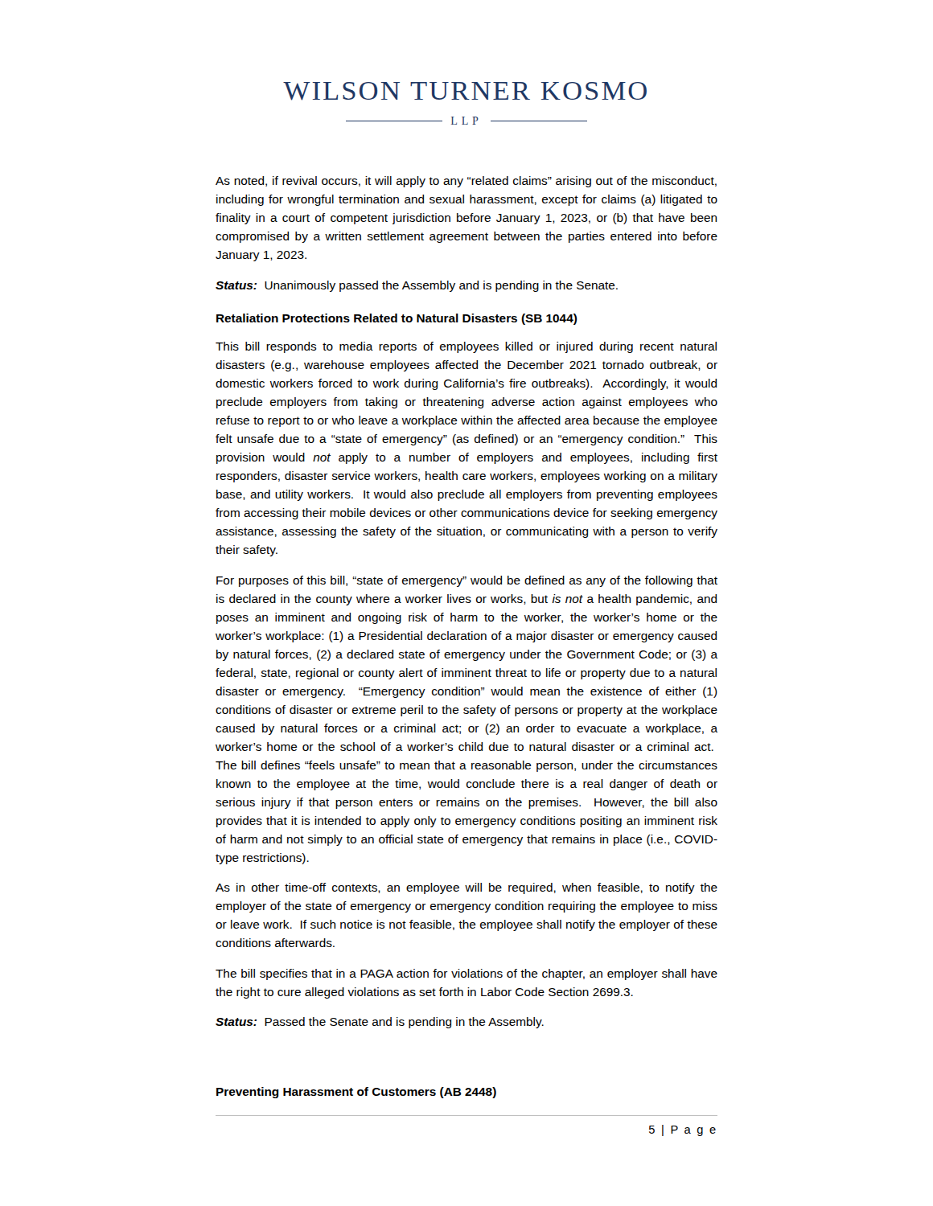WILSON TURNER KOSMO
LLP
As noted, if revival occurs, it will apply to any “related claims” arising out of the misconduct, including for wrongful termination and sexual harassment, except for claims (a) litigated to finality in a court of competent jurisdiction before January 1, 2023, or (b) that have been compromised by a written settlement agreement between the parties entered into before January 1, 2023.
Status: Unanimously passed the Assembly and is pending in the Senate.
Retaliation Protections Related to Natural Disasters (SB 1044)
This bill responds to media reports of employees killed or injured during recent natural disasters (e.g., warehouse employees affected the December 2021 tornado outbreak, or domestic workers forced to work during California’s fire outbreaks). Accordingly, it would preclude employers from taking or threatening adverse action against employees who refuse to report to or who leave a workplace within the affected area because the employee felt unsafe due to a “state of emergency” (as defined) or an “emergency condition.” This provision would not apply to a number of employers and employees, including first responders, disaster service workers, health care workers, employees working on a military base, and utility workers. It would also preclude all employers from preventing employees from accessing their mobile devices or other communications device for seeking emergency assistance, assessing the safety of the situation, or communicating with a person to verify their safety.
For purposes of this bill, “state of emergency” would be defined as any of the following that is declared in the county where a worker lives or works, but is not a health pandemic, and poses an imminent and ongoing risk of harm to the worker, the worker’s home or the worker’s workplace: (1) a Presidential declaration of a major disaster or emergency caused by natural forces, (2) a declared state of emergency under the Government Code; or (3) a federal, state, regional or county alert of imminent threat to life or property due to a natural disaster or emergency. “Emergency condition” would mean the existence of either (1) conditions of disaster or extreme peril to the safety of persons or property at the workplace caused by natural forces or a criminal act; or (2) an order to evacuate a workplace, a worker’s home or the school of a worker’s child due to natural disaster or a criminal act. The bill defines “feels unsafe” to mean that a reasonable person, under the circumstances known to the employee at the time, would conclude there is a real danger of death or serious injury if that person enters or remains on the premises. However, the bill also provides that it is intended to apply only to emergency conditions positing an imminent risk of harm and not simply to an official state of emergency that remains in place (i.e., COVID-type restrictions).
As in other time-off contexts, an employee will be required, when feasible, to notify the employer of the state of emergency or emergency condition requiring the employee to miss or leave work. If such notice is not feasible, the employee shall notify the employer of these conditions afterwards.
The bill specifies that in a PAGA action for violations of the chapter, an employer shall have the right to cure alleged violations as set forth in Labor Code Section 2699.3.
Status: Passed the Senate and is pending in the Assembly.
Preventing Harassment of Customers (AB 2448)
5 | P a g e